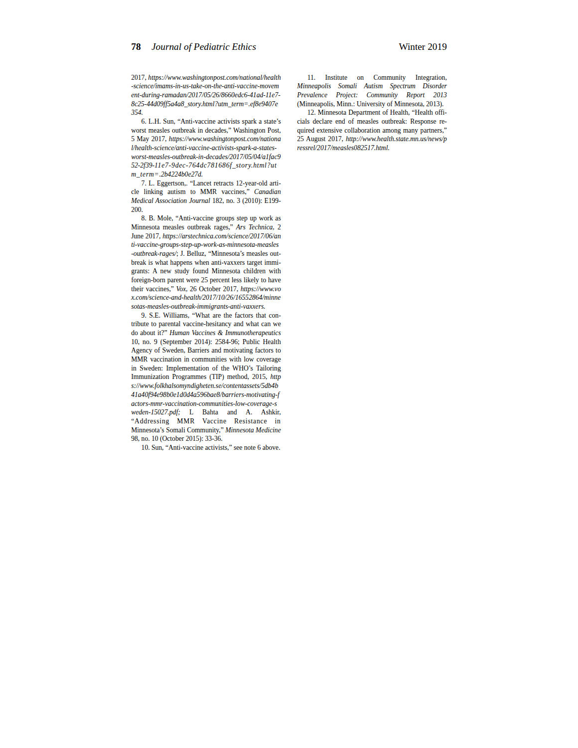78 Journal of Pediatric Ethics Winter 2019
2017, https://www.washingtonpost.com/national/health-science/imams-in-us-take-on-the-anti-vaccine-movement-during-ramadan/2017/05/26/8660edc6-41ad-11e7-8c25-44d09ff5a4a8_story.html?utm_term=.ef8e9407e354.
6. L.H. Sun, “Anti-vaccine activists spark a state’s worst measles outbreak in decades,” Washington Post, 5 May 2017, https://www.washingtonpost.com/national/health-science/anti-vaccine-activists-spark-a-states-worst-measles-outbreak-in-decades/2017/05/04/a1fac952-2f39-11e7-9dec-764dc781686f_story.html?utm_term=.2b4224b0e27d.
7. L. Eggertson,. “Lancet retracts 12-year-old article linking autism to MMR vaccines,” Canadian Medical Association Journal 182, no. 3 (2010): E199-200.
8. B. Mole, “Anti-vaccine groups step up work as Minnesota measles outbreak rages,” Ars Technica, 2 June 2017, https://arstechnica.com/science/2017/06/anti-vaccine-groups-step-up-work-as-minnesota-measles-outbreak-rages/; J. Belluz, “Minnesota’s measles outbreak is what happens when anti-vaxxers target immigrants: A new study found Minnesota children with foreign-born parent were 25 percent less likely to have their vaccines,” Vox, 26 October 2017, https://www.vox.com/science-and-health/2017/10/26/16552864/minnesotas-measles-outbreak-immigrants-anti-vaxxers.
9. S.E. Williams, “What are the factors that contribute to parental vaccine-hesitancy and what can we do about it?” Human Vaccines & Immunotherapeutics 10, no. 9 (September 2014): 2584-96; Public Health Agency of Sweden, Barriers and motivating factors to MMR vaccination in communities with low coverage in Sweden: Implementation of the WHO’s Tailoring Immunization Programmes (TIP) method, 2015, https://www.folkhalsomyndigheten.se/contentassets/5db4b41a40f94e98b0e1d0d4a596bae8/barriers-motivating-factors-mmr-vaccination-communities-low-coverage-sweden-15027.pdf; L Bahta and A. Ashkir, “Addressing MMR Vaccine Resistance in Minnesota’s Somali Community,” Minnesota Medicine 98, no. 10 (October 2015): 33-36.
10. Sun, “Anti-vaccine activists,” see note 6 above.
11. Institute on Community Integration, Minneapolis Somali Autism Spectrum Disorder Prevalence Project: Community Report 2013 (Minneapolis, Minn.: University of Minnesota, 2013).
12. Minnesota Department of Health, “Health officials declare end of measles outbreak: Response required extensive collaboration among many partners,” 25 August 2017, http://www.health.state.mn.us/news/pressrel/2017/measles082517.html.